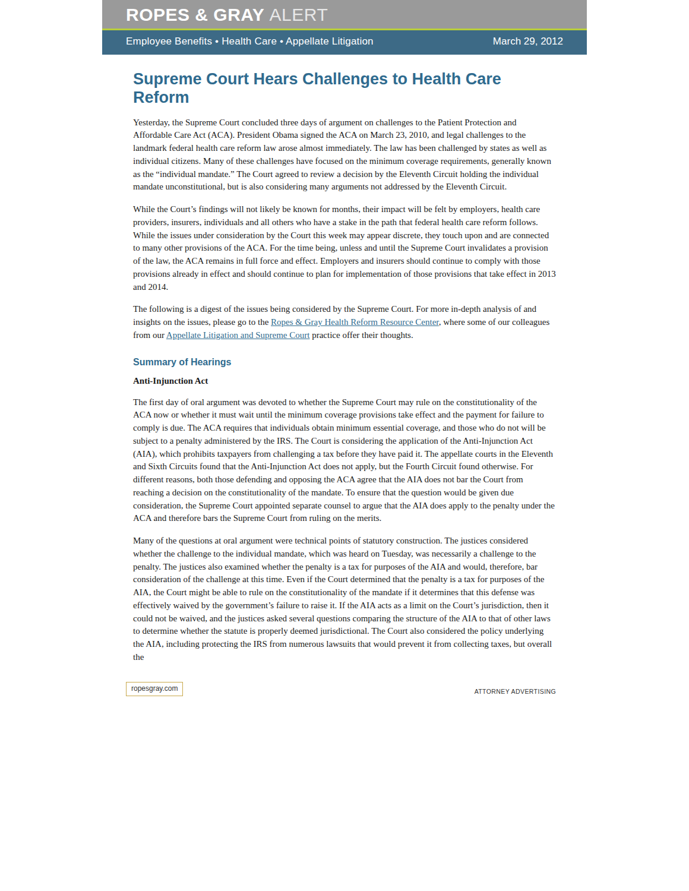ROPES & GRAY ALERT
Employee Benefits • Health Care • Appellate Litigation
March 29, 2012
Supreme Court Hears Challenges to Health Care Reform
Yesterday, the Supreme Court concluded three days of argument on challenges to the Patient Protection and Affordable Care Act (ACA). President Obama signed the ACA on March 23, 2010, and legal challenges to the landmark federal health care reform law arose almost immediately. The law has been challenged by states as well as individual citizens. Many of these challenges have focused on the minimum coverage requirements, generally known as the “individual mandate.” The Court agreed to review a decision by the Eleventh Circuit holding the individual mandate unconstitutional, but is also considering many arguments not addressed by the Eleventh Circuit.
While the Court’s findings will not likely be known for months, their impact will be felt by employers, health care providers, insurers, individuals and all others who have a stake in the path that federal health care reform follows. While the issues under consideration by the Court this week may appear discrete, they touch upon and are connected to many other provisions of the ACA. For the time being, unless and until the Supreme Court invalidates a provision of the law, the ACA remains in full force and effect. Employers and insurers should continue to comply with those provisions already in effect and should continue to plan for implementation of those provisions that take effect in 2013 and 2014.
The following is a digest of the issues being considered by the Supreme Court. For more in-depth analysis of and insights on the issues, please go to the Ropes & Gray Health Reform Resource Center, where some of our colleagues from our Appellate Litigation and Supreme Court practice offer their thoughts.
Summary of Hearings
Anti-Injunction Act
The first day of oral argument was devoted to whether the Supreme Court may rule on the constitutionality of the ACA now or whether it must wait until the minimum coverage provisions take effect and the payment for failure to comply is due. The ACA requires that individuals obtain minimum essential coverage, and those who do not will be subject to a penalty administered by the IRS. The Court is considering the application of the Anti-Injunction Act (AIA), which prohibits taxpayers from challenging a tax before they have paid it. The appellate courts in the Eleventh and Sixth Circuits found that the Anti-Injunction Act does not apply, but the Fourth Circuit found otherwise. For different reasons, both those defending and opposing the ACA agree that the AIA does not bar the Court from reaching a decision on the constitutionality of the mandate. To ensure that the question would be given due consideration, the Supreme Court appointed separate counsel to argue that the AIA does apply to the penalty under the ACA and therefore bars the Supreme Court from ruling on the merits.
Many of the questions at oral argument were technical points of statutory construction. The justices considered whether the challenge to the individual mandate, which was heard on Tuesday, was necessarily a challenge to the penalty. The justices also examined whether the penalty is a tax for purposes of the AIA and would, therefore, bar consideration of the challenge at this time. Even if the Court determined that the penalty is a tax for purposes of the AIA, the Court might be able to rule on the constitutionality of the mandate if it determines that this defense was effectively waived by the government’s failure to raise it. If the AIA acts as a limit on the Court’s jurisdiction, then it could not be waived, and the justices asked several questions comparing the structure of the AIA to that of other laws to determine whether the statute is properly deemed jurisdictional. The Court also considered the policy underlying the AIA, including protecting the IRS from numerous lawsuits that would prevent it from collecting taxes, but overall the
ropesgray.com
Attorney Advertising